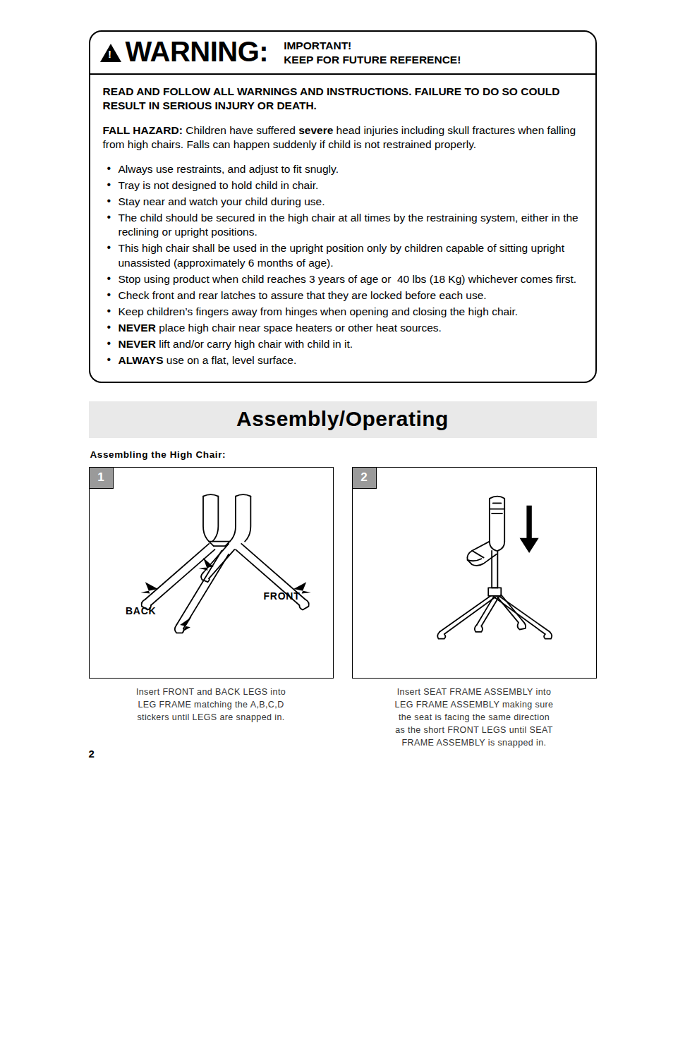WARNING:
IMPORTANT!
KEEP FOR FUTURE REFERENCE!
READ AND FOLLOW ALL WARNINGS AND INSTRUCTIONS. FAILURE TO DO SO COULD RESULT IN SERIOUS INJURY OR DEATH.
FALL HAZARD: Children have suffered severe head injuries including skull fractures when falling from high chairs. Falls can happen suddenly if child is not restrained properly.
Always use restraints, and adjust to fit snugly.
Tray is not designed to hold child in chair.
Stay near and watch your child during use.
The child should be secured in the high chair at all times by the restraining system, either in the reclining or upright positions.
This high chair shall be used in the upright position only by children capable of sitting upright unassisted (approximately 6 months of age).
Stop using product when child reaches 3 years of age or 40 lbs (18 Kg) whichever comes first.
Check front and rear latches to assure that they are locked before each use.
Keep children’s fingers away from hinges when opening and closing the high chair.
NEVER place high chair near space heaters or other heat sources.
NEVER lift and/or carry high chair with child in it.
ALWAYS use on a flat, level surface.
Assembly/Operating
Assembling the High Chair:
1
FRONT BACK
Insert FRONT and BACK LEGS into
LEG FRAME matching the A,B,C,D
stickers until LEGS are snapped in.
2
Insert SEAT FRAME ASSEMBLY into
LEG FRAME ASSEMBLY making sure
the seat is facing the same direction
as the short FRONT LEGS until SEAT
FRAME ASSEMBLY is snapped in.
2